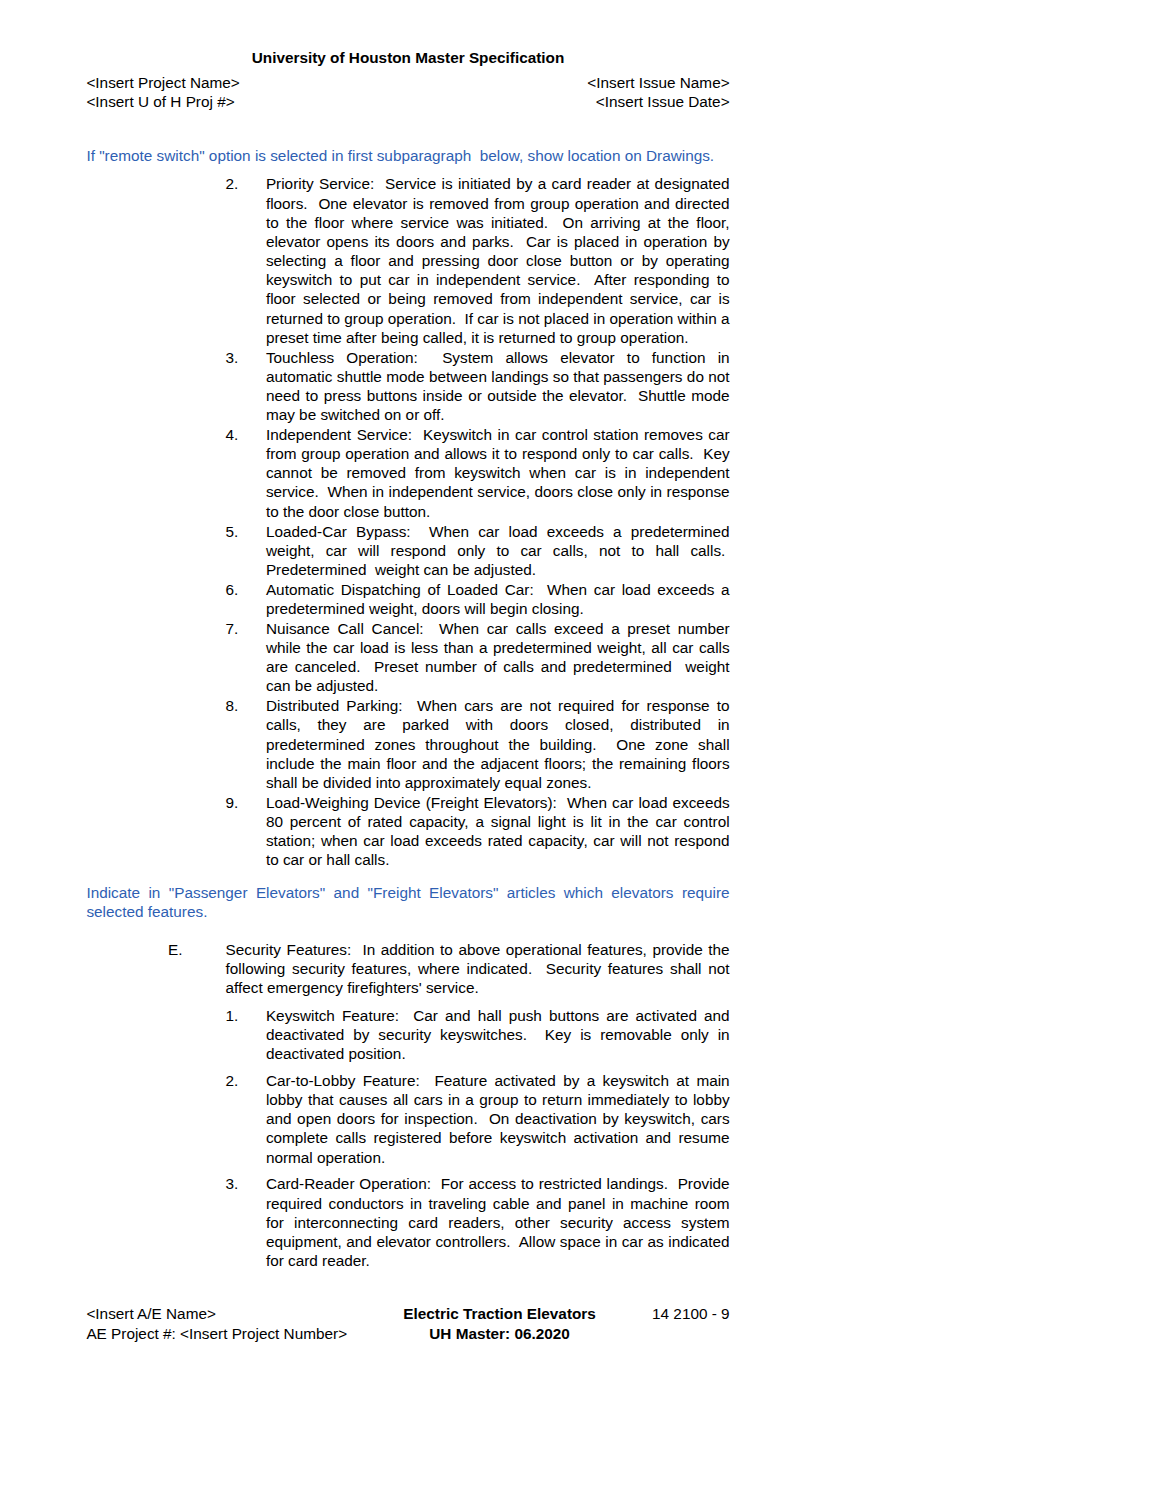University of Houston Master Specification
<Insert Project Name> <Insert Issue Name>
<Insert U of H Proj #> <Insert Issue Date>
If "remote switch" option is selected in first subparagraph below, show location on Drawings.
2. Priority Service: Service is initiated by a card reader at designated floors. One elevator is removed from group operation and directed to the floor where service was initiated. On arriving at the floor, elevator opens its doors and parks. Car is placed in operation by selecting a floor and pressing door close button or by operating keyswitch to put car in independent service. After responding to floor selected or being removed from independent service, car is returned to group operation. If car is not placed in operation within a preset time after being called, it is returned to group operation.
3. Touchless Operation: System allows elevator to function in automatic shuttle mode between landings so that passengers do not need to press buttons inside or outside the elevator. Shuttle mode may be switched on or off.
4. Independent Service: Keyswitch in car control station removes car from group operation and allows it to respond only to car calls. Key cannot be removed from keyswitch when car is in independent service. When in independent service, doors close only in response to the door close button.
5. Loaded-Car Bypass: When car load exceeds a predetermined weight, car will respond only to car calls, not to hall calls. Predetermined weight can be adjusted.
6. Automatic Dispatching of Loaded Car: When car load exceeds a predetermined weight, doors will begin closing.
7. Nuisance Call Cancel: When car calls exceed a preset number while the car load is less than a predetermined weight, all car calls are canceled. Preset number of calls and predetermined weight can be adjusted.
8. Distributed Parking: When cars are not required for response to calls, they are parked with doors closed, distributed in predetermined zones throughout the building. One zone shall include the main floor and the adjacent floors; the remaining floors shall be divided into approximately equal zones.
9. Load-Weighing Device (Freight Elevators): When car load exceeds 80 percent of rated capacity, a signal light is lit in the car control station; when car load exceeds rated capacity, car will not respond to car or hall calls.
Indicate in "Passenger Elevators" and "Freight Elevators" articles which elevators require selected features.
E. Security Features: In addition to above operational features, provide the following security features, where indicated. Security features shall not affect emergency firefighters' service.
1. Keyswitch Feature: Car and hall push buttons are activated and deactivated by security keyswitches. Key is removable only in deactivated position.
2. Car-to-Lobby Feature: Feature activated by a keyswitch at main lobby that causes all cars in a group to return immediately to lobby and open doors for inspection. On deactivation by keyswitch, cars complete calls registered before keyswitch activation and resume normal operation.
3. Card-Reader Operation: For access to restricted landings. Provide required conductors in traveling cable and panel in machine room for interconnecting card readers, other security access system equipment, and elevator controllers. Allow space in car as indicated for card reader.
<Insert A/E Name>
AE Project #: <Insert Project Number>
Electric Traction Elevators
UH Master: 06.2020
14 2100 - 9